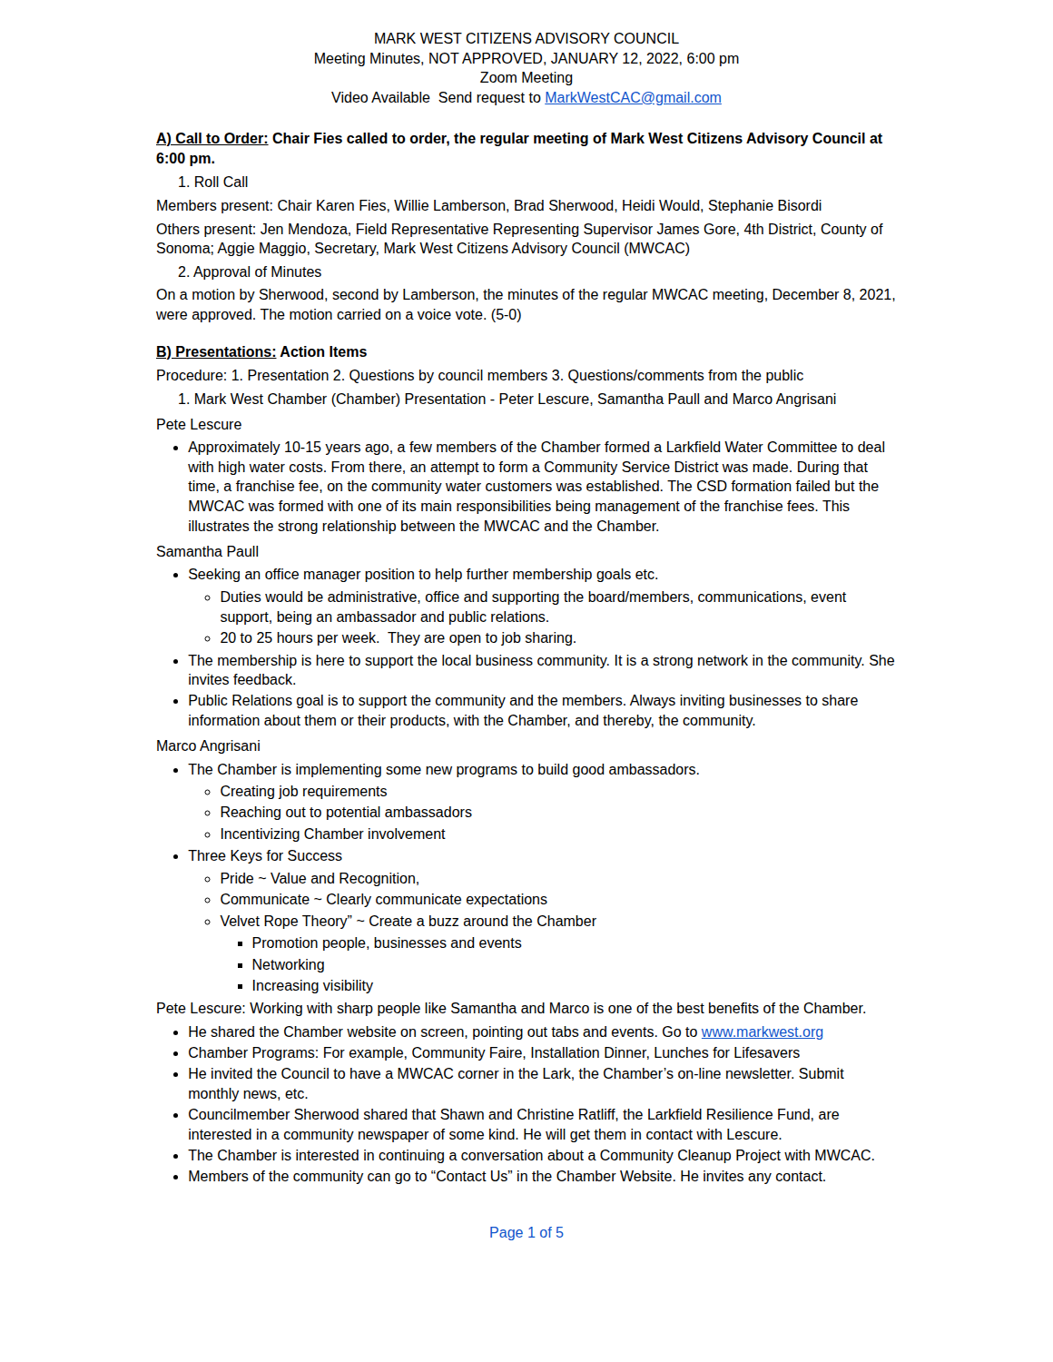MARK WEST CITIZENS ADVISORY COUNCIL
Meeting Minutes, NOT APPROVED, JANUARY 12, 2022, 6:00 pm
Zoom Meeting
Video Available Send request to MarkWestCAC@gmail.com
A) Call to Order: Chair Fies called to order, the regular meeting of Mark West Citizens Advisory Council at 6:00 pm.
1. Roll Call
Members present: Chair Karen Fies, Willie Lamberson, Brad Sherwood, Heidi Would, Stephanie Bisordi
Others present: Jen Mendoza, Field Representative Representing Supervisor James Gore, 4th District, County of Sonoma; Aggie Maggio, Secretary, Mark West Citizens Advisory Council (MWCAC)
2. Approval of Minutes
On a motion by Sherwood, second by Lamberson, the minutes of the regular MWCAC meeting, December 8, 2021, were approved. The motion carried on a voice vote. (5-0)
B) Presentations: Action Items
Procedure: 1. Presentation 2. Questions by council members 3. Questions/comments from the public
1. Mark West Chamber (Chamber) Presentation - Peter Lescure, Samantha Paull and Marco Angrisani
Pete Lescure
Approximately 10-15 years ago, a few members of the Chamber formed a Larkfield Water Committee to deal with high water costs. From there, an attempt to form a Community Service District was made. During that time, a franchise fee, on the community water customers was established. The CSD formation failed but the MWCAC was formed with one of its main responsibilities being management of the franchise fees. This illustrates the strong relationship between the MWCAC and the Chamber.
Samantha Paull
Seeking an office manager position to help further membership goals etc.
Duties would be administrative, office and supporting the board/members, communications, event support, being an ambassador and public relations.
20 to 25 hours per week. They are open to job sharing.
The membership is here to support the local business community. It is a strong network in the community. She invites feedback.
Public Relations goal is to support the community and the members. Always inviting businesses to share information about them or their products, with the Chamber, and thereby, the community.
Marco Angrisani
The Chamber is implementing some new programs to build good ambassadors.
Creating job requirements
Reaching out to potential ambassadors
Incentivizing Chamber involvement
Three Keys for Success
Pride ~ Value and Recognition,
Communicate ~ Clearly communicate expectations
Velvet Rope Theory” ~ Create a buzz around the Chamber
Promotion people, businesses and events
Networking
Increasing visibility
Pete Lescure: Working with sharp people like Samantha and Marco is one of the best benefits of the Chamber.
He shared the Chamber website on screen, pointing out tabs and events. Go to www.markwest.org
Chamber Programs: For example, Community Faire, Installation Dinner, Lunches for Lifesavers
He invited the Council to have a MWCAC corner in the Lark, the Chamber’s on-line newsletter. Submit monthly news, etc.
Councilmember Sherwood shared that Shawn and Christine Ratliff, the Larkfield Resilience Fund, are interested in a community newspaper of some kind. He will get them in contact with Lescure.
The Chamber is interested in continuing a conversation about a Community Cleanup Project with MWCAC.
Members of the community can go to “Contact Us” in the Chamber Website. He invites any contact.
Page 1 of 5